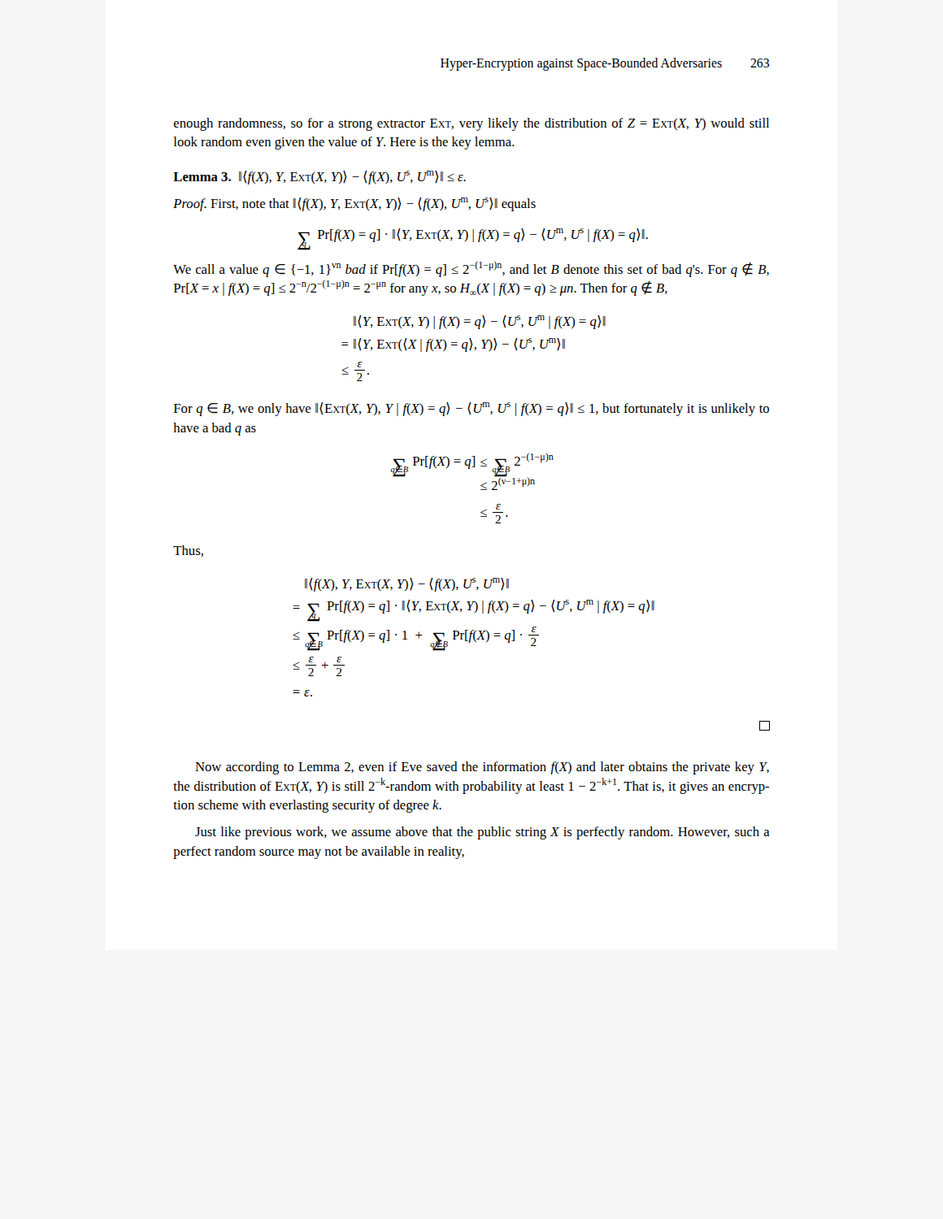Hyper-Encryption against Space-Bounded Adversaries 263
enough randomness, so for a strong extractor Ext, very likely the distribution of Z = Ext(X, Y) would still look random even given the value of Y. Here is the key lemma.
Lemma 3. ‖⟨f(X), Y, Ext(X, Y)⟩ − ⟨f(X), Us, Um⟩‖ ≤ ε.
Proof. First, note that ‖⟨f(X), Y, Ext(X, Y)⟩ − ⟨f(X), Um, Us⟩‖ equals
∑q Pr[f(X) = q] · ‖⟨Y, Ext(X, Y) | f(X) = q⟩ − ⟨Um, Us | f(X) = q⟩‖.
We call a value q ∈ {−1, 1}νn bad if Pr[f(X) = q] ≤ 2−(1−μ)n, and let B denote this set of bad q's. For q ∉ B, Pr[X = x | f(X) = q] ≤ 2−n/2−(1−μ)n = 2−μn for any x, so H∞(X | f(X) = q) ≥ μn. Then for q ∉ B,
‖⟨Y, Ext(X, Y) | f(X) = q⟩ − ⟨Us, Um | f(X) = q⟩‖
=
‖⟨Y, Ext(⟨X | f(X) = q⟩, Y)⟩ − ⟨Us, Um⟩‖
≤
ε 2.
For q ∈ B, we only have ‖⟨Ext(X, Y), Y | f(X) = q⟩ − ⟨Um, Us | f(X) = q⟩‖ ≤ 1, but fortunately it is unlikely to have a bad q as
∑q∈B Pr[f(X) = q]
≤
∑q∈B 2−(1−μ)n
≤
2(ν−1+μ)n
≤
ε 2.
Thus,
‖⟨f(X), Y, Ext(X, Y)⟩ − ⟨f(X), Us, Um⟩‖
=
∑q Pr[f(X) = q] · ‖⟨Y, Ext(X, Y) | f(X) = q⟩ − ⟨Us, Um | f(X) = q⟩‖
≤
∑q∈B Pr[f(X) = q] · 1 + ∑q∉B Pr[f(X) = q] · ε 2
≤
ε 2 + ε 2
=
ε.
Now according to Lemma 2, even if Eve saved the information f(X) and later obtains the private key Y, the distribution of Ext(X, Y) is still 2−k-random with probability at least 1 − 2−k+1. That is, it gives an encryption scheme with everlasting security of degree k.
Just like previous work, we assume above that the public string X is perfectly random. However, such a perfect random source may not be available in reality,